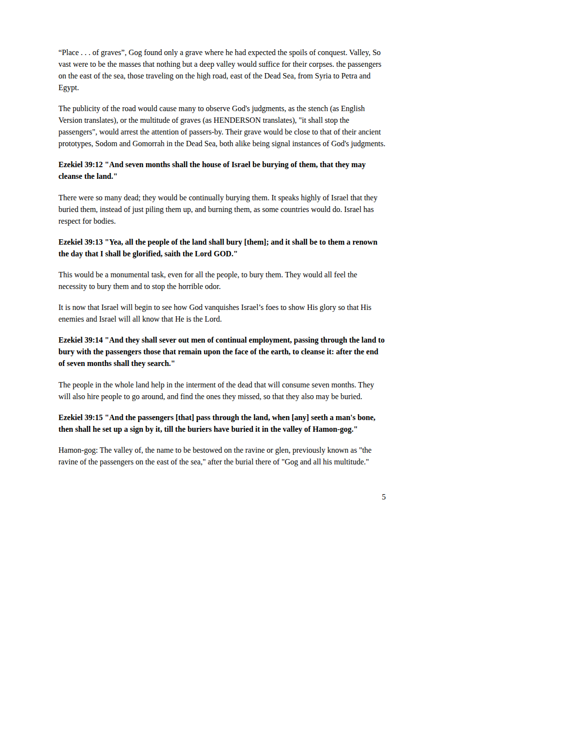“Place . . . of graves”, Gog found only a grave where he had expected the spoils of conquest. Valley, So vast were to be the masses that nothing but a deep valley would suffice for their corpses. the passengers on the east of the sea, those traveling on the high road, east of the Dead Sea, from Syria to Petra and Egypt.
The publicity of the road would cause many to observe God's judgments, as the stench (as English Version translates), or the multitude of graves (as HENDERSON translates), "it shall stop the passengers", would arrest the attention of passers-by. Their grave would be close to that of their ancient prototypes, Sodom and Gomorrah in the Dead Sea, both alike being signal instances of God's judgments.
Ezekiel 39:12 "And seven months shall the house of Israel be burying of them, that they may cleanse the land."
There were so many dead; they would be continually burying them. It speaks highly of Israel that they buried them, instead of just piling them up, and burning them, as some countries would do. Israel has respect for bodies.
Ezekiel 39:13 "Yea, all the people of the land shall bury [them]; and it shall be to them a renown the day that I shall be glorified, saith the Lord GOD."
This would be a monumental task, even for all the people, to bury them. They would all feel the necessity to bury them and to stop the horrible odor.
It is now that Israel will begin to see how God vanquishes Israel’s foes to show His glory so that His enemies and Israel will all know that He is the Lord.
Ezekiel 39:14 "And they shall sever out men of continual employment, passing through the land to bury with the passengers those that remain upon the face of the earth, to cleanse it: after the end of seven months shall they search."
The people in the whole land help in the interment of the dead that will consume seven months. They will also hire people to go around, and find the ones they missed, so that they also may be buried.
Ezekiel 39:15 "And the passengers [that] pass through the land, when [any] seeth a man's bone, then shall he set up a sign by it, till the buriers have buried it in the valley of Hamon-gog."
Hamon-gog: The valley of, the name to be bestowed on the ravine or glen, previously known as "the ravine of the passengers on the east of the sea," after the burial there of "Gog and all his multitude."
5